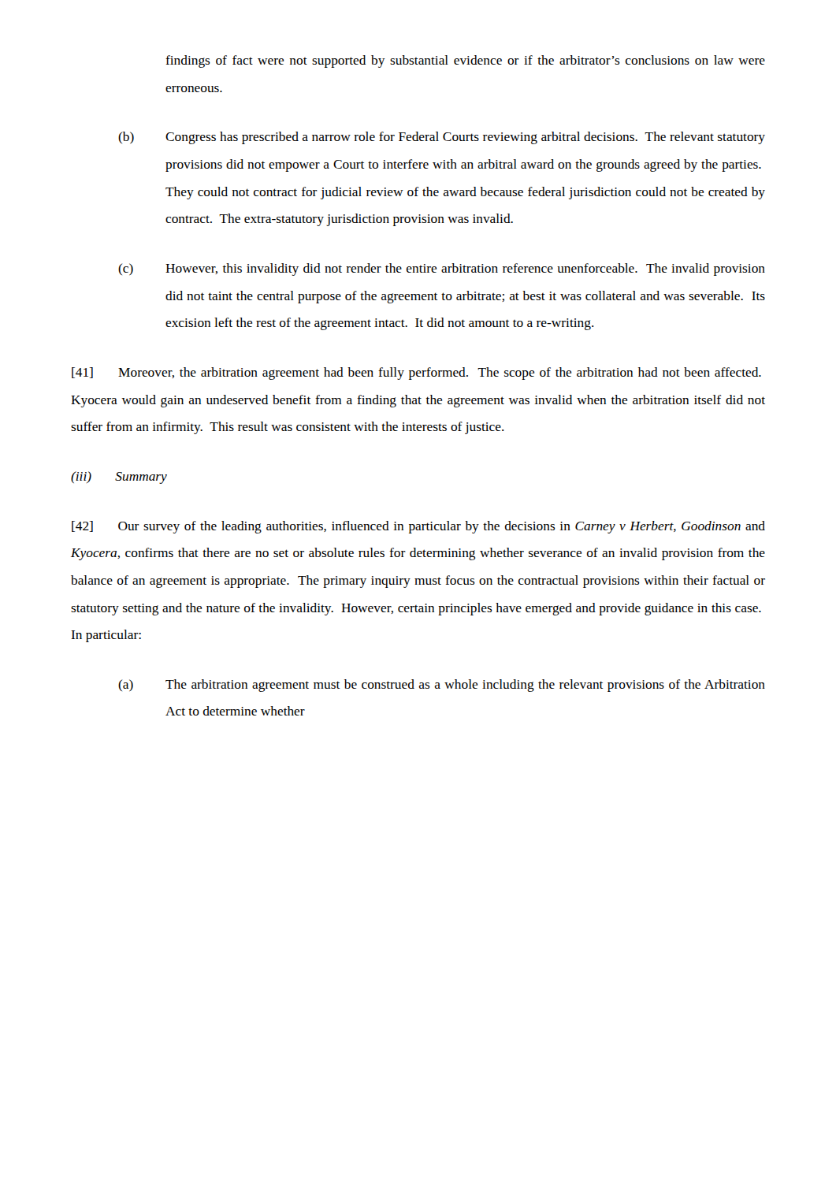findings of fact were not supported by substantial evidence or if the arbitrator’s conclusions on law were erroneous.
(b)
Congress has prescribed a narrow role for Federal Courts reviewing arbitral decisions. The relevant statutory provisions did not empower a Court to interfere with an arbitral award on the grounds agreed by the parties. They could not contract for judicial review of the award because federal jurisdiction could not be created by contract. The extra-statutory jurisdiction provision was invalid.
(c)
However, this invalidity did not render the entire arbitration reference unenforceable. The invalid provision did not taint the central purpose of the agreement to arbitrate; at best it was collateral and was severable. Its excision left the rest of the agreement intact. It did not amount to a re-writing.
[41] Moreover, the arbitration agreement had been fully performed. The scope of the arbitration had not been affected. Kyocera would gain an undeserved benefit from a finding that the agreement was invalid when the arbitration itself did not suffer from an infirmity. This result was consistent with the interests of justice.
(iii) Summary
[42] Our survey of the leading authorities, influenced in particular by the decisions in Carney v Herbert, Goodinson and Kyocera, confirms that there are no set or absolute rules for determining whether severance of an invalid provision from the balance of an agreement is appropriate. The primary inquiry must focus on the contractual provisions within their factual or statutory setting and the nature of the invalidity. However, certain principles have emerged and provide guidance in this case. In particular:
(a)
The arbitration agreement must be construed as a whole including the relevant provisions of the Arbitration Act to determine whether